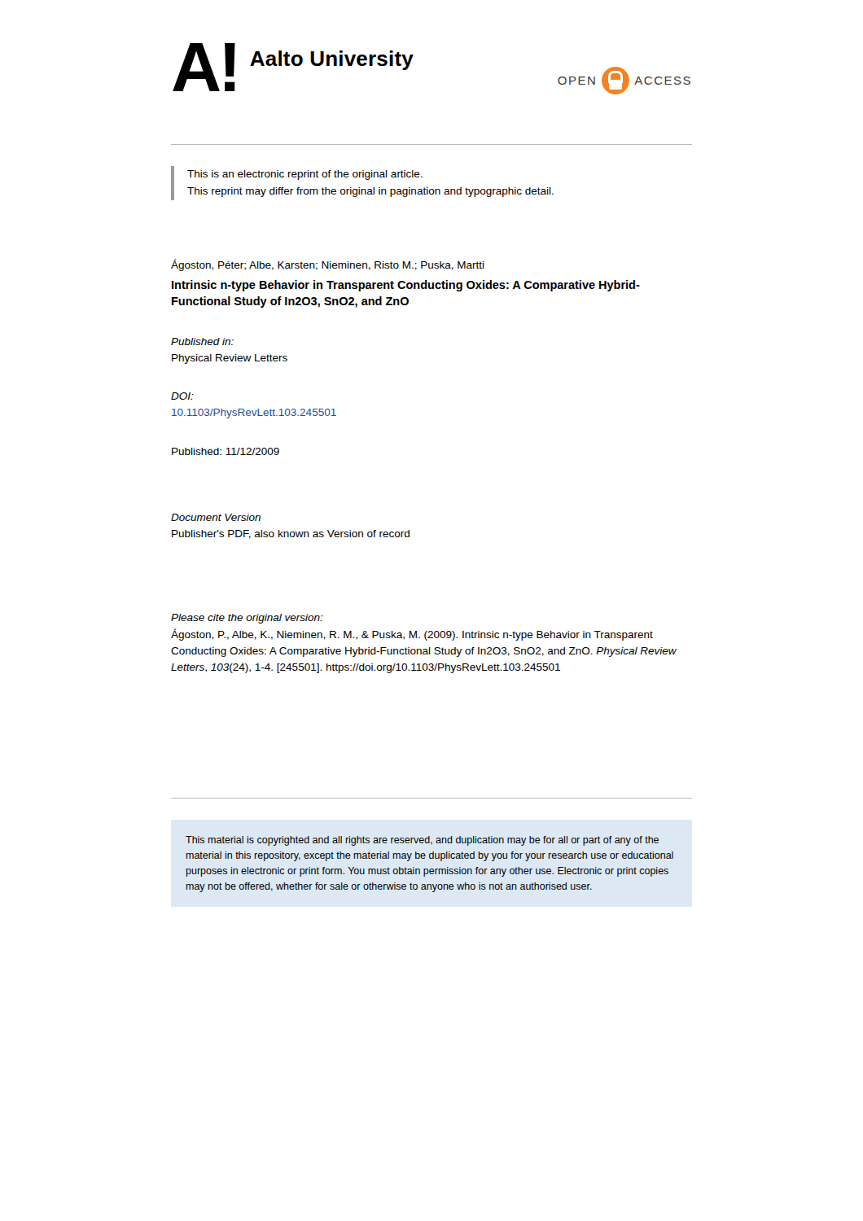A!
Aalto University
OPEN ACCESS
This is an electronic reprint of the original article.
This reprint may differ from the original in pagination and typographic detail.
Ágoston, Péter; Albe, Karsten; Nieminen, Risto M.; Puska, Martti
Intrinsic n-type Behavior in Transparent Conducting Oxides: A Comparative Hybrid-Functional Study of In2O3, SnO2, and ZnO
Published in: Physical Review Letters
DOI: 10.1103/PhysRevLett.103.245501
Published: 11/12/2009
Document Version Publisher's PDF, also known as Version of record
Please cite the original version: Ágoston, P., Albe, K., Nieminen, R. M., & Puska, M. (2009). Intrinsic n-type Behavior in Transparent Conducting Oxides: A Comparative Hybrid-Functional Study of In2O3, SnO2, and ZnO. Physical Review Letters, 103(24), 1-4. [245501]. https://doi.org/10.1103/PhysRevLett.103.245501
This material is copyrighted and all rights are reserved, and duplication may be for all or part of any of the material in this repository, except the material may be duplicated by you for your research use or educational purposes in electronic or print form. You must obtain permission for any other use. Electronic or print copies may not be offered, whether for sale or otherwise to anyone who is not an authorised user.